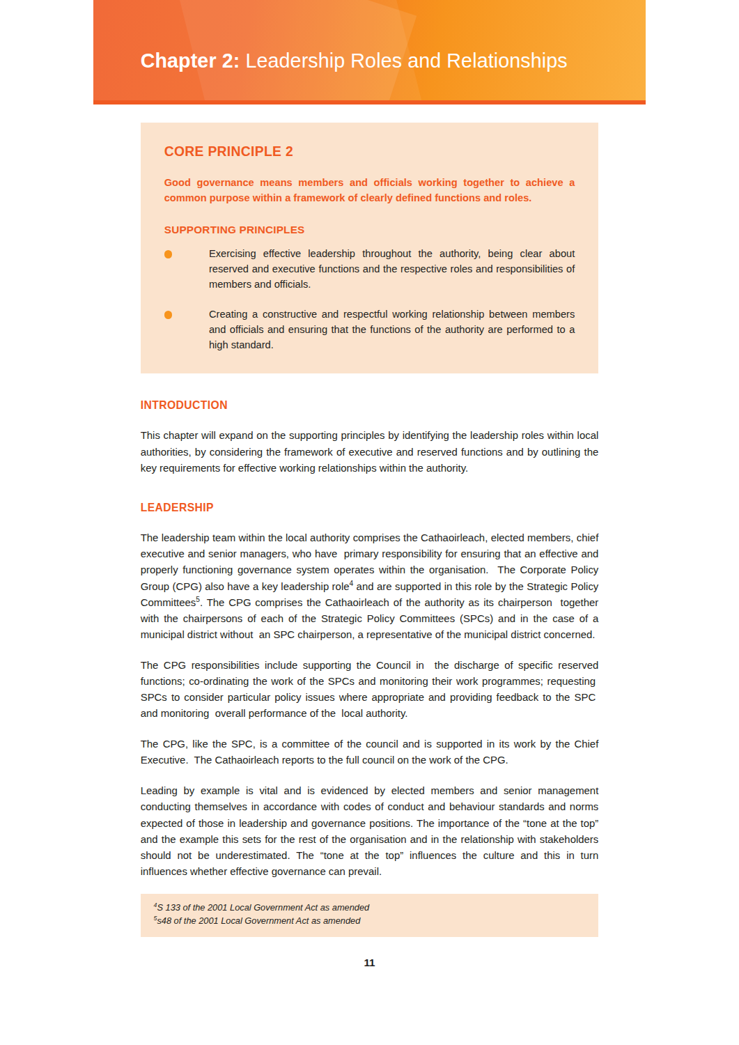Chapter 2: Leadership Roles and Relationships
CORE PRINCIPLE 2
Good governance means members and officials working together to achieve a common purpose within a framework of clearly defined functions and roles.
SUPPORTING PRINCIPLES
Exercising effective leadership throughout the authority, being clear about reserved and executive functions and the respective roles and responsibilities of members and officials.
Creating a constructive and respectful working relationship between members and officials and ensuring that the functions of the authority are performed to a high standard.
INTRODUCTION
This chapter will expand on the supporting principles by identifying the leadership roles within local authorities, by considering the framework of executive and reserved functions and by outlining the key requirements for effective working relationships within the authority.
LEADERSHIP
The leadership team within the local authority comprises the Cathaoirleach, elected members, chief executive and senior managers, who have primary responsibility for ensuring that an effective and properly functioning governance system operates within the organisation. The Corporate Policy Group (CPG) also have a key leadership role4 and are supported in this role by the Strategic Policy Committees5. The CPG comprises the Cathaoirleach of the authority as its chairperson together with the chairpersons of each of the Strategic Policy Committees (SPCs) and in the case of a municipal district without an SPC chairperson, a representative of the municipal district concerned.
The CPG responsibilities include supporting the Council in the discharge of specific reserved functions; co-ordinating the work of the SPCs and monitoring their work programmes; requesting SPCs to consider particular policy issues where appropriate and providing feedback to the SPC and monitoring overall performance of the local authority.
The CPG, like the SPC, is a committee of the council and is supported in its work by the Chief Executive. The Cathaoirleach reports to the full council on the work of the CPG.
Leading by example is vital and is evidenced by elected members and senior management conducting themselves in accordance with codes of conduct and behaviour standards and norms expected of those in leadership and governance positions. The importance of the “tone at the top” and the example this sets for the rest of the organisation and in the relationship with stakeholders should not be underestimated. The “tone at the top” influences the culture and this in turn influences whether effective governance can prevail.
4S 133 of the 2001 Local Government Act as amended
5s48 of the 2001 Local Government Act as amended
11